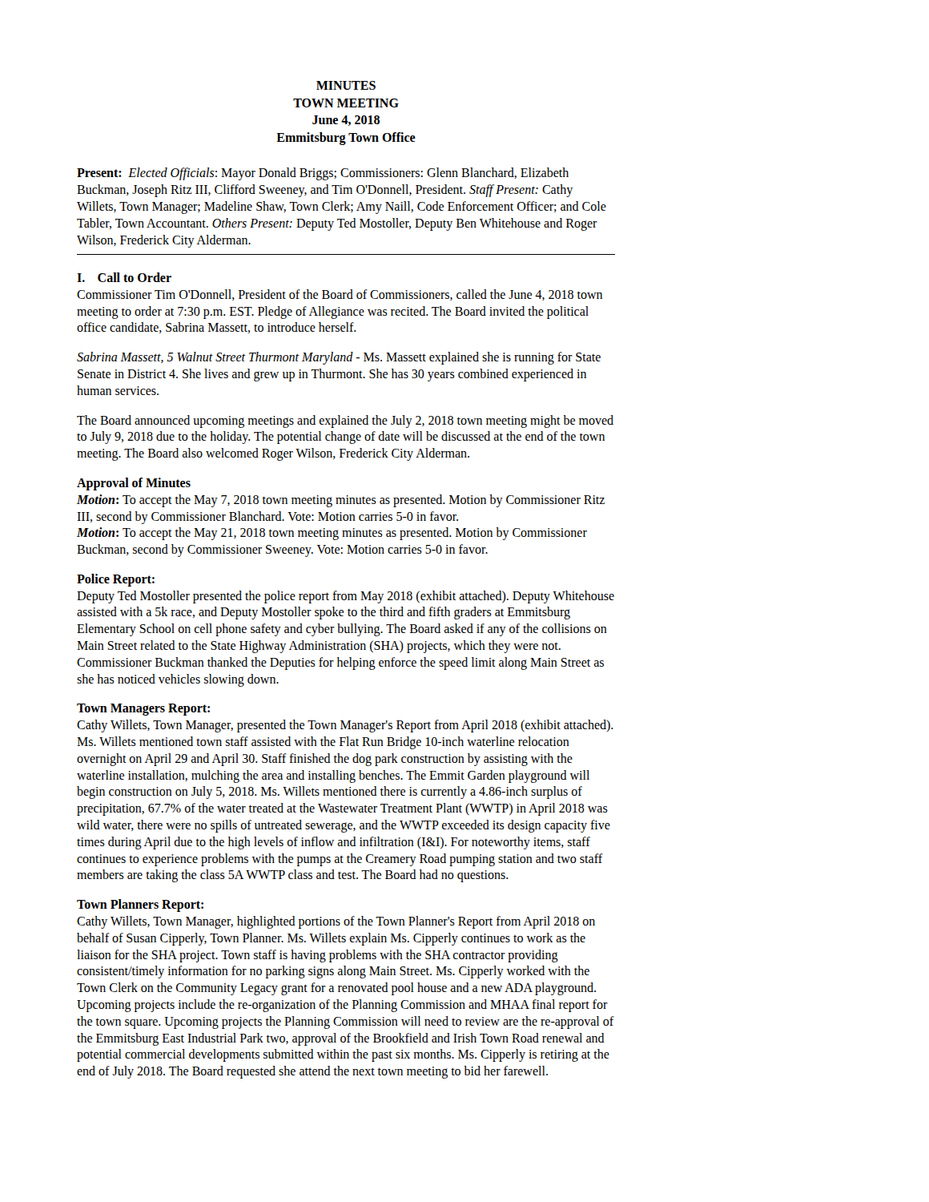MINUTES
TOWN MEETING
June 4, 2018
Emmitsburg Town Office
Present: Elected Officials: Mayor Donald Briggs; Commissioners: Glenn Blanchard, Elizabeth Buckman, Joseph Ritz III, Clifford Sweeney, and Tim O'Donnell, President. Staff Present: Cathy Willets, Town Manager; Madeline Shaw, Town Clerk; Amy Naill, Code Enforcement Officer; and Cole Tabler, Town Accountant. Others Present: Deputy Ted Mostoller, Deputy Ben Whitehouse and Roger Wilson, Frederick City Alderman.
I. Call to Order
Commissioner Tim O'Donnell, President of the Board of Commissioners, called the June 4, 2018 town meeting to order at 7:30 p.m. EST. Pledge of Allegiance was recited. The Board invited the political office candidate, Sabrina Massett, to introduce herself.
Sabrina Massett, 5 Walnut Street Thurmont Maryland - Ms. Massett explained she is running for State Senate in District 4. She lives and grew up in Thurmont. She has 30 years combined experienced in human services.
The Board announced upcoming meetings and explained the July 2, 2018 town meeting might be moved to July 9, 2018 due to the holiday. The potential change of date will be discussed at the end of the town meeting. The Board also welcomed Roger Wilson, Frederick City Alderman.
Approval of Minutes
Motion: To accept the May 7, 2018 town meeting minutes as presented. Motion by Commissioner Ritz III, second by Commissioner Blanchard. Vote: Motion carries 5-0 in favor.
Motion: To accept the May 21, 2018 town meeting minutes as presented. Motion by Commissioner Buckman, second by Commissioner Sweeney. Vote: Motion carries 5-0 in favor.
Police Report:
Deputy Ted Mostoller presented the police report from May 2018 (exhibit attached). Deputy Whitehouse assisted with a 5k race, and Deputy Mostoller spoke to the third and fifth graders at Emmitsburg Elementary School on cell phone safety and cyber bullying. The Board asked if any of the collisions on Main Street related to the State Highway Administration (SHA) projects, which they were not. Commissioner Buckman thanked the Deputies for helping enforce the speed limit along Main Street as she has noticed vehicles slowing down.
Town Managers Report:
Cathy Willets, Town Manager, presented the Town Manager's Report from April 2018 (exhibit attached). Ms. Willets mentioned town staff assisted with the Flat Run Bridge 10-inch waterline relocation overnight on April 29 and April 30. Staff finished the dog park construction by assisting with the waterline installation, mulching the area and installing benches. The Emmit Garden playground will begin construction on July 5, 2018. Ms. Willets mentioned there is currently a 4.86-inch surplus of precipitation, 67.7% of the water treated at the Wastewater Treatment Plant (WWTP) in April 2018 was wild water, there were no spills of untreated sewerage, and the WWTP exceeded its design capacity five times during April due to the high levels of inflow and infiltration (I&I). For noteworthy items, staff continues to experience problems with the pumps at the Creamery Road pumping station and two staff members are taking the class 5A WWTP class and test. The Board had no questions.
Town Planners Report:
Cathy Willets, Town Manager, highlighted portions of the Town Planner's Report from April 2018 on behalf of Susan Cipperly, Town Planner. Ms. Willets explain Ms. Cipperly continues to work as the liaison for the SHA project. Town staff is having problems with the SHA contractor providing consistent/timely information for no parking signs along Main Street. Ms. Cipperly worked with the Town Clerk on the Community Legacy grant for a renovated pool house and a new ADA playground. Upcoming projects include the re-organization of the Planning Commission and MHAA final report for the town square. Upcoming projects the Planning Commission will need to review are the re-approval of the Emmitsburg East Industrial Park two, approval of the Brookfield and Irish Town Road renewal and potential commercial developments submitted within the past six months. Ms. Cipperly is retiring at the end of July 2018. The Board requested she attend the next town meeting to bid her farewell.